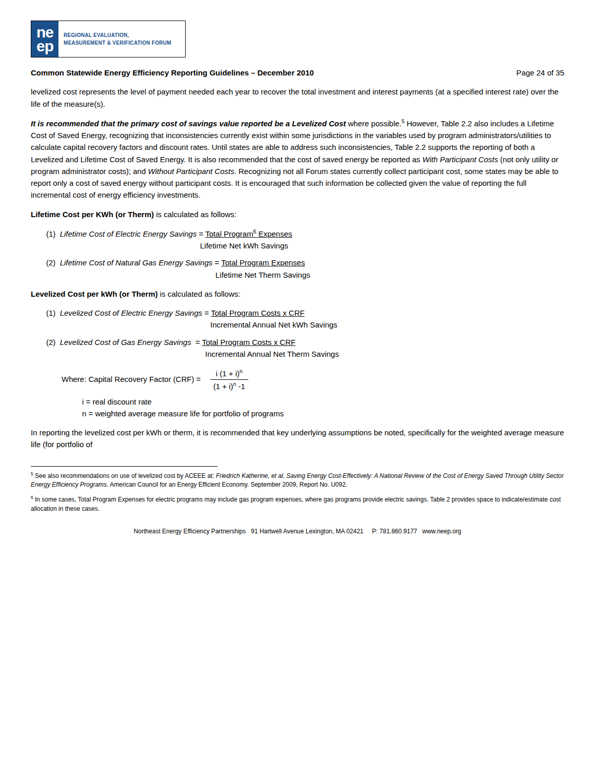ne
ep
Regional Evaluation,
Measurement & Verification Forum
Common Statewide Energy Efficiency Reporting Guidelines – December 2010 Page 24 of 35
levelized cost represents the level of payment needed each year to recover the total investment and interest payments (at a specified interest rate) over the life of the measure(s).
It is recommended that the primary cost of savings value reported be a Levelized Cost where possible.5 However, Table 2.2 also includes a Lifetime Cost of Saved Energy, recognizing that inconsistencies currently exist within some jurisdictions in the variables used by program administrators/utilities to calculate capital recovery factors and discount rates. Until states are able to address such inconsistencies, Table 2.2 supports the reporting of both a Levelized and Lifetime Cost of Saved Energy. It is also recommended that the cost of saved energy be reported as With Participant Costs (not only utility or program administrator costs); and Without Participant Costs. Recognizing not all Forum states currently collect participant cost, some states may be able to report only a cost of saved energy without participant costs. It is encouraged that such information be collected given the value of reporting the full incremental cost of energy efficiency investments.
Lifetime Cost per KWh (or Therm) is calculated as follows:
(1) Lifetime Cost of Electric Energy Savings = Total Program6 Expenses Lifetime Net kWh Savings
(2) Lifetime Cost of Natural Gas Energy Savings = Total Program Expenses Lifetime Net Therm Savings
Levelized Cost per kWh (or Therm) is calculated as follows:
(1) Levelized Cost of Electric Energy Savings = Total Program Costs x CRF Incremental Annual Net kWh Savings
(2) Levelized Cost of Gas Energy Savings = Total Program Costs x CRF Incremental Annual Net Therm Savings
Where: Capital Recovery Factor (CRF) = i (1 + i)n (1 + i)n -1
i = real discount rate
n = weighted average measure life for portfolio of programs
In reporting the levelized cost per kWh or therm, it is recommended that key underlying assumptions be noted, specifically for the weighted average measure life (for portfolio of
5 See also recommendations on use of levelized cost by ACEEE at: Friedrich Katherine, et al. Saving Energy Cost-Effectively: A National Review of the Cost of Energy Saved Through Utility Sector Energy Efficiency Programs. American Council for an Energy Efficient Economy. September 2009, Report No. U092.
6 In some cases, Total Program Expenses for electric programs may include gas program expenses, where gas programs provide electric savings. Table 2 provides space to indicate/estimate cost allocation in these cases.
Northeast Energy Efficiency Partnerships 91 Hartwell Avenue Lexington, MA 02421 P: 781.860.9177 www.neep.org